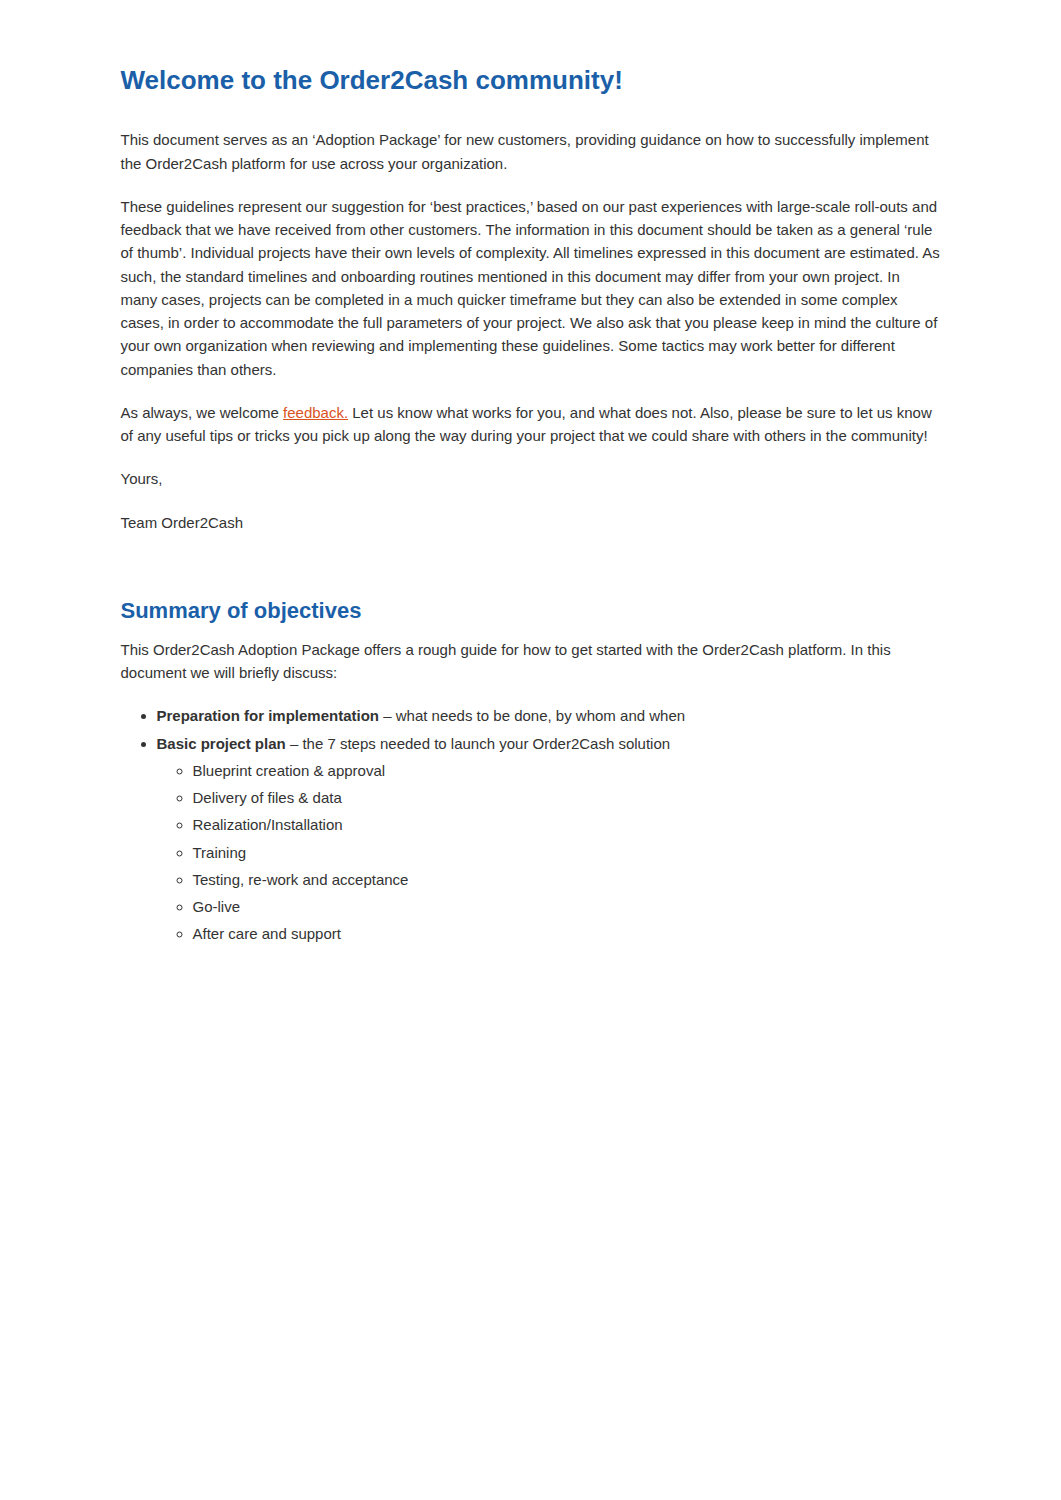Welcome to the Order2Cash community!
This document serves as an ‘Adoption Package’ for new customers, providing guidance on how to successfully implement the Order2Cash platform for use across your organization.
These guidelines represent our suggestion for ‘best practices,’ based on our past experiences with large-scale roll-outs and feedback that we have received from other customers. The information in this document should be taken as a general ‘rule of thumb’. Individual projects have their own levels of complexity. All timelines expressed in this document are estimated. As such, the standard timelines and onboarding routines mentioned in this document may differ from your own project. In many cases, projects can be completed in a much quicker timeframe but they can also be extended in some complex cases, in order to accommodate the full parameters of your project. We also ask that you please keep in mind the culture of your own organization when reviewing and implementing these guidelines. Some tactics may work better for different companies than others.
As always, we welcome feedback. Let us know what works for you, and what does not. Also, please be sure to let us know of any useful tips or tricks you pick up along the way during your project that we could share with others in the community!
Yours,
Team Order2Cash
Summary of objectives
This Order2Cash Adoption Package offers a rough guide for how to get started with the Order2Cash platform. In this document we will briefly discuss:
Preparation for implementation – what needs to be done, by whom and when
Basic project plan – the 7 steps needed to launch your Order2Cash solution
Blueprint creation & approval
Delivery of files & data
Realization/Installation
Training
Testing, re-work and acceptance
Go-live
After care and support